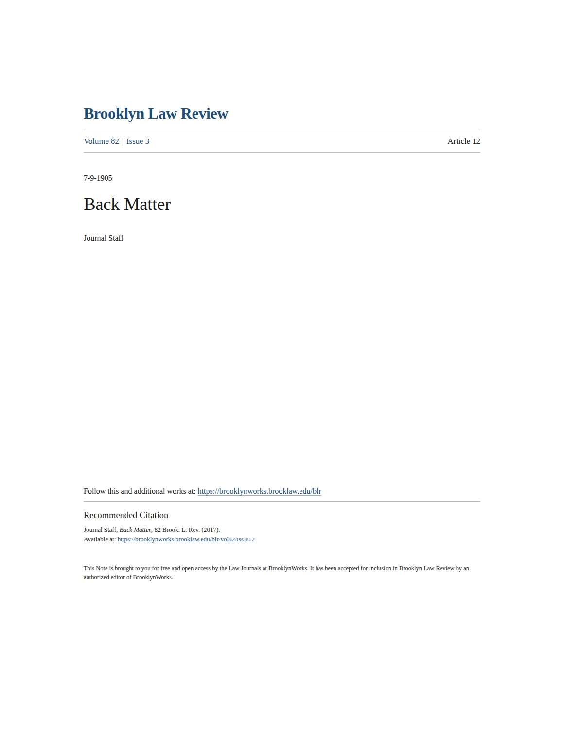Brooklyn Law Review
Volume 82|Issue 3
Article 12
7-9-1905
Back Matter
Journal Staff
Follow this and additional works at: https://brooklynworks.brooklaw.edu/blr
Recommended Citation
Journal Staff, Back Matter, 82 Brook. L. Rev. (2017).
Available at: https://brooklynworks.brooklaw.edu/blr/vol82/iss3/12
This Note is brought to you for free and open access by the Law Journals at BrooklynWorks. It has been accepted for inclusion in Brooklyn Law Review by an authorized editor of BrooklynWorks.